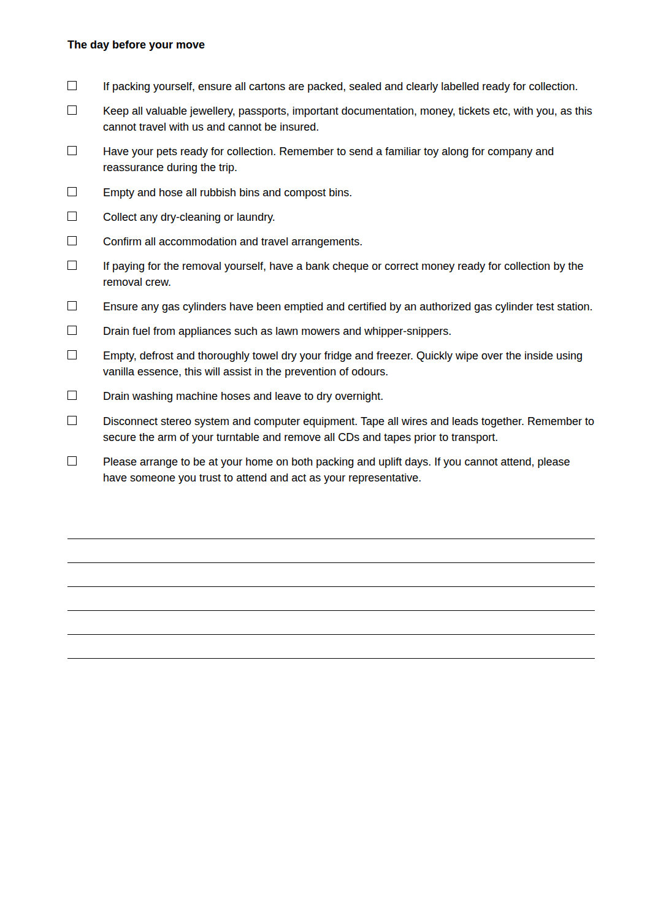The day before your move
If packing yourself, ensure all cartons are packed, sealed and clearly labelled ready for collection.
Keep all valuable jewellery, passports, important documentation, money, tickets etc, with you, as this cannot travel with us and cannot be insured.
Have your pets ready for collection. Remember to send a familiar toy along for company and reassurance during the trip.
Empty and hose all rubbish bins and compost bins.
Collect any dry-cleaning or laundry.
Confirm all accommodation and travel arrangements.
If paying for the removal yourself, have a bank cheque or correct money ready for collection by the removal crew.
Ensure any gas cylinders have been emptied and certified by an authorized gas cylinder test station.
Drain fuel from appliances such as lawn mowers and whipper-snippers.
Empty, defrost and thoroughly towel dry your fridge and freezer. Quickly wipe over the inside using vanilla essence, this will assist in the prevention of odours.
Drain washing machine hoses and leave to dry overnight.
Disconnect stereo system and computer equipment. Tape all wires and leads together. Remember to secure the arm of your turntable and remove all CDs and tapes prior to transport.
Please arrange to be at your home on both packing and uplift days. If you cannot attend, please have someone you trust to attend and act as your representative.